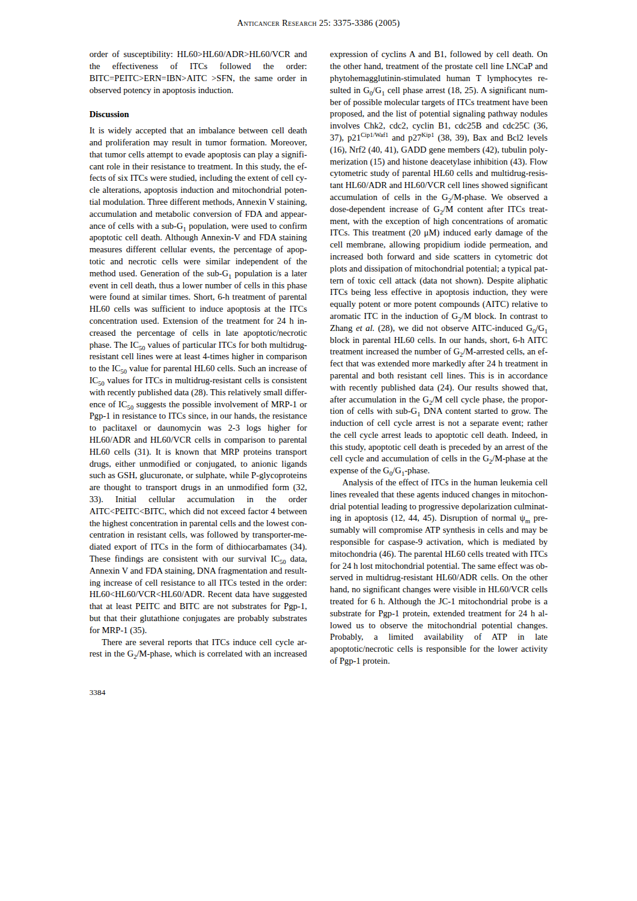Anticancer Research 25: 3375-3386 (2005)
order of susceptibility: HL60>HL60/ADR>HL60/VCR and the effectiveness of ITCs followed the order: BITC=PEITC>ERN=IBN>AITC >SFN, the same order in observed potency in apoptosis induction.
Discussion
It is widely accepted that an imbalance between cell death and proliferation may result in tumor formation. Moreover, that tumor cells attempt to evade apoptosis can play a significant role in their resistance to treatment. In this study, the effects of six ITCs were studied, including the extent of cell cycle alterations, apoptosis induction and mitochondrial potential modulation. Three different methods, Annexin V staining, accumulation and metabolic conversion of FDA and appearance of cells with a sub-G1 population, were used to confirm apoptotic cell death. Although Annexin-V and FDA staining measures different cellular events, the percentage of apoptotic and necrotic cells were similar independent of the method used. Generation of the sub-G1 population is a later event in cell death, thus a lower number of cells in this phase were found at similar times. Short, 6-h treatment of parental HL60 cells was sufficient to induce apoptosis at the ITCs concentration used. Extension of the treatment for 24 h increased the percentage of cells in late apoptotic/necrotic phase. The IC50 values of particular ITCs for both multidrug-resistant cell lines were at least 4-times higher in comparison to the IC50 value for parental HL60 cells. Such an increase of IC50 values for ITCs in multidrug-resistant cells is consistent with recently published data (28). This relatively small difference of IC50 suggests the possible involvement of MRP-1 or Pgp-1 in resistance to ITCs since, in our hands, the resistance to paclitaxel or daunomycin was 2-3 logs higher for HL60/ADR and HL60/VCR cells in comparison to parental HL60 cells (31). It is known that MRP proteins transport drugs, either unmodified or conjugated, to anionic ligands such as GSH, glucuronate, or sulphate, while P-glycoproteins are thought to transport drugs in an unmodified form (32, 33). Initial cellular accumulation in the order AITC<PEITC<BITC, which did not exceed factor 4 between the highest concentration in parental cells and the lowest concentration in resistant cells, was followed by transporter-mediated export of ITCs in the form of dithiocarbamates (34). These findings are consistent with our survival IC50 data, Annexin V and FDA staining, DNA fragmentation and resulting increase of cell resistance to all ITCs tested in the order: HL60<HL60/VCR<HL60/ADR. Recent data have suggested that at least PEITC and BITC are not substrates for Pgp-1, but that their glutathione conjugates are probably substrates for MRP-1 (35).
There are several reports that ITCs induce cell cycle arrest in the G2/M-phase, which is correlated with an increased expression of cyclins A and B1, followed by cell death. On the other hand, treatment of the prostate cell line LNCaP and phytohemagglutinin-stimulated human T lymphocytes resulted in G0/G1 cell phase arrest (18, 25). A significant number of possible molecular targets of ITCs treatment have been proposed, and the list of potential signaling pathway nodules involves Chk2, cdc2, cyclin B1, cdc25B and cdc25C (36, 37), p21Cip1/Waf1 and p27Kip1 (38, 39), Bax and Bcl2 levels (16), Nrf2 (40, 41), GADD gene members (42), tubulin polymerization (15) and histone deacetylase inhibition (43). Flow cytometric study of parental HL60 cells and multidrug-resistant HL60/ADR and HL60/VCR cell lines showed significant accumulation of cells in the G2/M-phase. We observed a dose-dependent increase of G2/M content after ITCs treatment, with the exception of high concentrations of aromatic ITCs. This treatment (20 μM) induced early damage of the cell membrane, allowing propidium iodide permeation, and increased both forward and side scatters in cytometric dot plots and dissipation of mitochondrial potential; a typical pattern of toxic cell attack (data not shown). Despite aliphatic ITCs being less effective in apoptosis induction, they were equally potent or more potent compounds (AITC) relative to aromatic ITC in the induction of G2/M block. In contrast to Zhang et al. (28), we did not observe AITC-induced G0/G1 block in parental HL60 cells. In our hands, short, 6-h AITC treatment increased the number of G2/M-arrested cells, an effect that was extended more markedly after 24 h treatment in parental and both resistant cell lines. This is in accordance with recently published data (24). Our results showed that, after accumulation in the G2/M cell cycle phase, the proportion of cells with sub-G1 DNA content started to grow. The induction of cell cycle arrest is not a separate event; rather the cell cycle arrest leads to apoptotic cell death. Indeed, in this study, apoptotic cell death is preceded by an arrest of the cell cycle and accumulation of cells in the G2/M-phase at the expense of the G0/G1-phase.
Analysis of the effect of ITCs in the human leukemia cell lines revealed that these agents induced changes in mitochondrial potential leading to progressive depolarization culminating in apoptosis (12, 44, 45). Disruption of normal ψm presumably will compromise ATP synthesis in cells and may be responsible for caspase-9 activation, which is mediated by mitochondria (46). The parental HL60 cells treated with ITCs for 24 h lost mitochondrial potential. The same effect was observed in multidrug-resistant HL60/ADR cells. On the other hand, no significant changes were visible in HL60/VCR cells treated for 6 h. Although the JC-1 mitochondrial probe is a substrate for Pgp-1 protein, extended treatment for 24 h allowed us to observe the mitochondrial potential changes. Probably, a limited availability of ATP in late apoptotic/necrotic cells is responsible for the lower activity of Pgp-1 protein.
3384